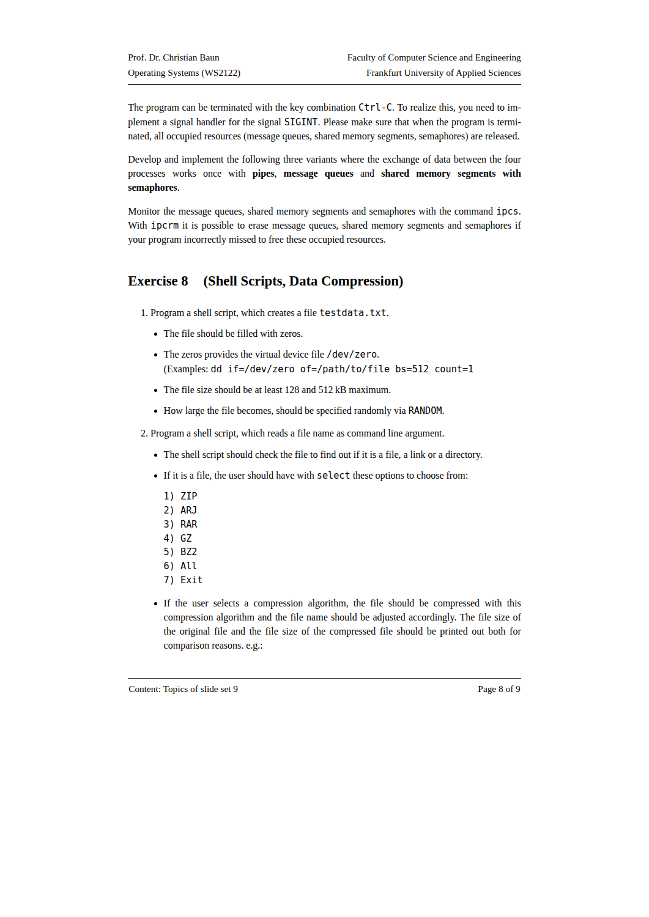| Prof. Dr. Christian Baun | Faculty of Computer Science and Engineering |
| Operating Systems (WS2122) | Frankfurt University of Applied Sciences |
The program can be terminated with the key combination Ctrl-C. To realize this, you need to implement a signal handler for the signal SIGINT. Please make sure that when the program is terminated, all occupied resources (message queues, shared memory segments, semaphores) are released.
Develop and implement the following three variants where the exchange of data between the four processes works once with pipes, message queues and shared memory segments with semaphores.
Monitor the message queues, shared memory segments and semaphores with the command ipcs. With ipcrm it is possible to erase message queues, shared memory segments and semaphores if your program incorrectly missed to free these occupied resources.
Exercise 8(Shell Scripts, Data Compression)
Program a shell script, which creates a file testdata.txt.
The file should be filled with zeros.
The zeros provides the virtual device file /dev/zero.
(Examples: dd if=/dev/zero of=/path/to/file bs=512 count=1
The file size should be at least 128 and 512 kB maximum.
How large the file becomes, should be specified randomly via RANDOM.
Program a shell script, which reads a file name as command line argument.
The shell script should check the file to find out if it is a file, a link or a directory.
If it is a file, the user should have with select these options to choose from:
1) ZIP
2) ARJ
3) RAR
4) GZ
5) BZ2
6) All
7) Exit
If the user selects a compression algorithm, the file should be compressed with this compression algorithm and the file name should be adjusted accordingly. The file size of the original file and the file size of the compressed file should be printed out both for comparison reasons. e.g.:
| Content: Topics of slide set 9 | Page 8 of 9 |